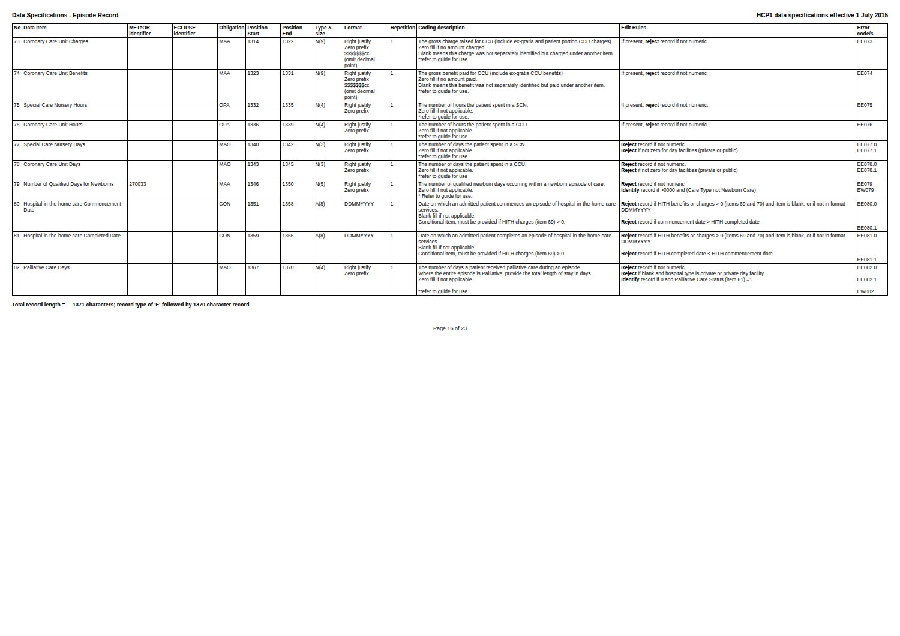Data Specifications - Episode Record
HCP1 data specifications effective 1 July 2015
| No | Data Item | METeOR identifier | ECLIPSE identifier | Obligation | Position Start | Position End | Type & size | Format | Repetition | Coding description | Edit Rules | Error code/s |
| --- | --- | --- | --- | --- | --- | --- | --- | --- | --- | --- | --- | --- |
| 73 | Coronary Care Unit Charges | | | MAA | 1314 | 1322 | N(9) | Right justify Zero prefix $$$$$$$cc (omit decimal point) | 1 | The gross charge raised for CCU (include ex-gratia and patient portion CCU charges). Zero fill if no amount charged. Blank means this charge was not separately identified but charged under another item. *refer to guide for use. | If present, reject record if not numeric | EE073 |
| 74 | Coronary Care Unit Benefits | | | MAA | 1323 | 1331 | N(9) | Right justify Zero prefix $$$$$$$cc (omit decimal point) | 1 | The gross benefit paid for CCU (include ex-gratia CCU benefits) Zero fill if no amount paid. Blank means this benefit was not separately identified but paid under another item. *refer to guide for use. | If present, reject record if not numeric | EE074 |
| 75 | Special Care Nursery Hours | | | OPA | 1332 | 1335 | N(4) | Right justify Zero prefix | 1 | The number of hours the patient spent in a SCN. Zero fill if not applicable. *refer to guide for use. | If present, reject record if not numeric. | EE075 |
| 76 | Coronary Care Unit Hours | | | OPA | 1336 | 1339 | N(4) | Right justify Zero prefix | 1 | The number of hours the patient spent in a CCU. Zero fill if not applicable. *refer to guide for use. | If present, reject record if not numeric. | EE076 |
| 77 | Special Care Nursery Days | | | MAO | 1340 | 1342 | N(3) | Right justify Zero prefix | 1 | The number of days the patient spent in a SCN. Zero fill if not applicable. *refer to guide for use. | Reject record if not numeric. Reject if not zero for day facilities (private or public) | EE077.0 EE077.1 |
| 78 | Coronary Care Unit Days | | | MAO | 1343 | 1345 | N(3) | Right justify Zero prefix | 1 | The number of days the patient spent in a CCU. Zero fill if not applicable. *refer to guide for use | Reject record if not numeric. Reject if not zero for day facilities (private or public) | EE078.0 EE078.1 |
| 79 | Number of Qualified Days for Newborns | 270033 | | MAA | 1346 | 1350 | N(5) | Right justify Zero prefix | 1 | The number of qualified newborn days occurring within a newborn episode of care. Zero fill if not applicable. * Refer to guide for use. | Reject record if not numeric Identify record if >0000 and (Care Type not Newborn Care) | EE079 EW079 |
| 80 | Hospital-in-the-home care Commencement Date | | | CON | 1351 | 1358 | A(8) | DDMMYYYY | 1 | Date on which an admitted patient commences an episode of hospital-in-the-home care services. Blank fill if not applicable. Conditional item, must be provided if HITH charges (item 69) > 0. | Reject record if HITH benefits or charges > 0 (items 69 and 70) and item is blank, or if not in format DDMMYYYY Reject record if commencement date > HITH completed date | EE080.0 EE080.1 |
| 81 | Hospital-in-the-home care Completed Date | | | CON | 1359 | 1366 | A(8) | DDMMYYYY | 1 | Date on which an admitted patient completes an episode of hospital-in-the-home care services. Blank fill if not applicable. Conditional item, must be provided if HITH charges (item 69) > 0. | Reject record if HITH benefits or charges > 0 (items 69 and 70) and item is blank, or if not in format DDMMYYYY Reject record if HITH completed date < HITH commencement date | EE081.0 EE081.1 |
| 82 | Palliative Care Days | | | MAO | 1367 | 1370 | N(4) | Right justify Zero prefix | 1 | The number of days a patient received palliative care during an episode. Where the entire episode is Palliative, provide the total length of stay in days. Zero fill if not applicable. *refer to guide for use | Reject record if not numeric. Reject if blank and hospital type is private or private day facility Identify record if 0 and Palliative Care Status (item 61) =1 | EE082.0 EE082.1 EW082 |
Total record length = 1371 characters; record type of 'E' followed by 1370 character record
Page 16 of 23